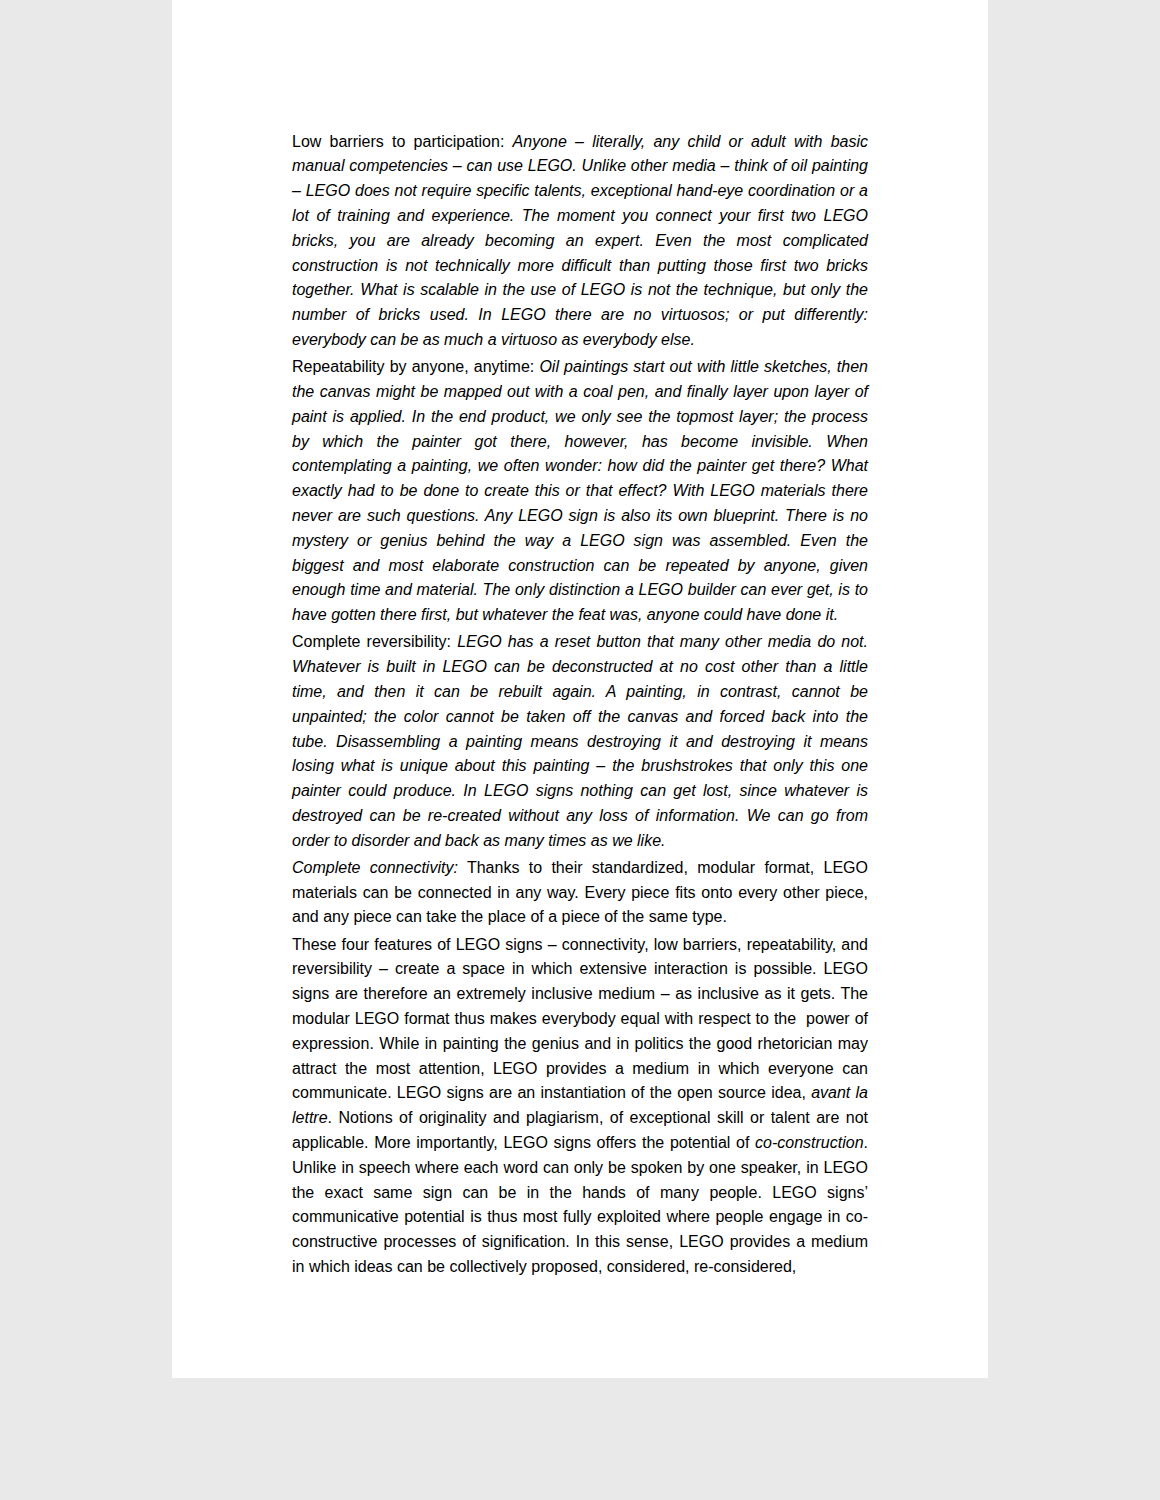Low barriers to participation: Anyone – literally, any child or adult with basic manual competencies – can use LEGO. Unlike other media – think of oil painting – LEGO does not require specific talents, exceptional hand-eye coordination or a lot of training and experience. The moment you connect your first two LEGO bricks, you are already becoming an expert. Even the most complicated construction is not technically more difficult than putting those first two bricks together. What is scalable in the use of LEGO is not the technique, but only the number of bricks used. In LEGO there are no virtuosos; or put differently: everybody can be as much a virtuoso as everybody else.
Repeatability by anyone, anytime: Oil paintings start out with little sketches, then the canvas might be mapped out with a coal pen, and finally layer upon layer of paint is applied. In the end product, we only see the topmost layer; the process by which the painter got there, however, has become invisible. When contemplating a painting, we often wonder: how did the painter get there? What exactly had to be done to create this or that effect? With LEGO materials there never are such questions. Any LEGO sign is also its own blueprint. There is no mystery or genius behind the way a LEGO sign was assembled. Even the biggest and most elaborate construction can be repeated by anyone, given enough time and material. The only distinction a LEGO builder can ever get, is to have gotten there first, but whatever the feat was, anyone could have done it.
Complete reversibility: LEGO has a reset button that many other media do not. Whatever is built in LEGO can be deconstructed at no cost other than a little time, and then it can be rebuilt again. A painting, in contrast, cannot be unpainted; the color cannot be taken off the canvas and forced back into the tube. Disassembling a painting means destroying it and destroying it means losing what is unique about this painting – the brushstrokes that only this one painter could produce. In LEGO signs nothing can get lost, since whatever is destroyed can be re-created without any loss of information. We can go from order to disorder and back as many times as we like.
Complete connectivity: Thanks to their standardized, modular format, LEGO materials can be connected in any way. Every piece fits onto every other piece, and any piece can take the place of a piece of the same type.
These four features of LEGO signs – connectivity, low barriers, repeatability, and reversibility – create a space in which extensive interaction is possible. LEGO signs are therefore an extremely inclusive medium – as inclusive as it gets. The modular LEGO format thus makes everybody equal with respect to the power of expression. While in painting the genius and in politics the good rhetorician may attract the most attention, LEGO provides a medium in which everyone can communicate. LEGO signs are an instantiation of the open source idea, avant la lettre. Notions of originality and plagiarism, of exceptional skill or talent are not applicable. More importantly, LEGO signs offers the potential of co-construction. Unlike in speech where each word can only be spoken by one speaker, in LEGO the exact same sign can be in the hands of many people. LEGO signs’ communicative potential is thus most fully exploited where people engage in co-constructive processes of signification. In this sense, LEGO provides a medium in which ideas can be collectively proposed, considered, re-considered,